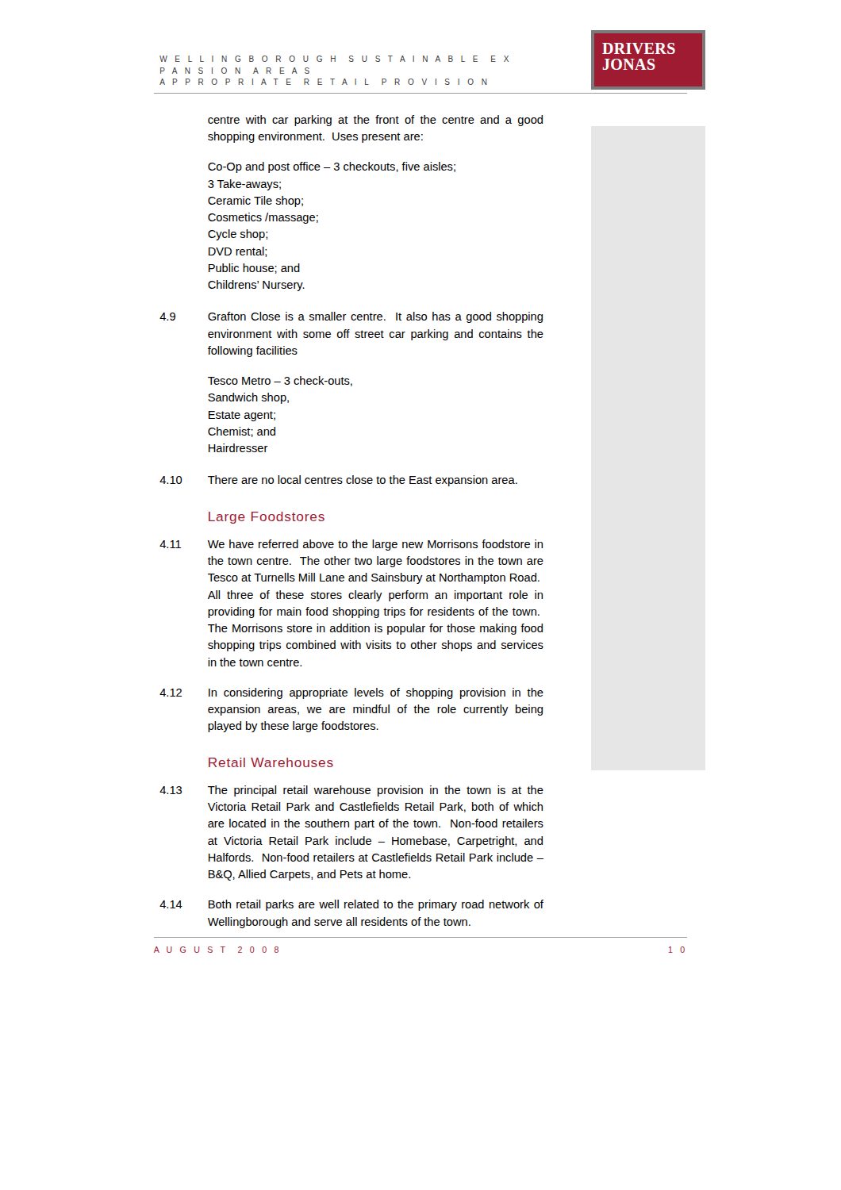DRIVERS JONAS
W E L L I N G B O R O U G H S U S T A I N A B L E E X P A N S I O N A R E A S
A P P R O P R I A T E R E T A I L P R O V I S I O N
centre with car parking at the front of the centre and a good shopping environment. Uses present are:
Co-Op and post office – 3 checkouts, five aisles;
3 Take-aways;
Ceramic Tile shop;
Cosmetics /massage;
Cycle shop;
DVD rental;
Public house; and
Childrens’ Nursery.
4.9
Grafton Close is a smaller centre. It also has a good shopping environment with some off street car parking and contains the following facilities
Tesco Metro – 3 check-outs,
Sandwich shop,
Estate agent;
Chemist; and
Hairdresser
4.10
There are no local centres close to the East expansion area.
Large Foodstores
4.11
We have referred above to the large new Morrisons foodstore in the town centre. The other two large foodstores in the town are Tesco at Turnells Mill Lane and Sainsbury at Northampton Road. All three of these stores clearly perform an important role in providing for main food shopping trips for residents of the town. The Morrisons store in addition is popular for those making food shopping trips combined with visits to other shops and services in the town centre.
4.12
In considering appropriate levels of shopping provision in the expansion areas, we are mindful of the role currently being played by these large foodstores.
Retail Warehouses
4.13
The principal retail warehouse provision in the town is at the Victoria Retail Park and Castlefields Retail Park, both of which are located in the southern part of the town. Non-food retailers at Victoria Retail Park include – Homebase, Carpetright, and Halfords. Non-food retailers at Castlefields Retail Park include – B&Q, Allied Carpets, and Pets at home.
4.14
Both retail parks are well related to the primary road network of Wellingborough and serve all residents of the town.
A U G U S T 2 0 0 8
1 0